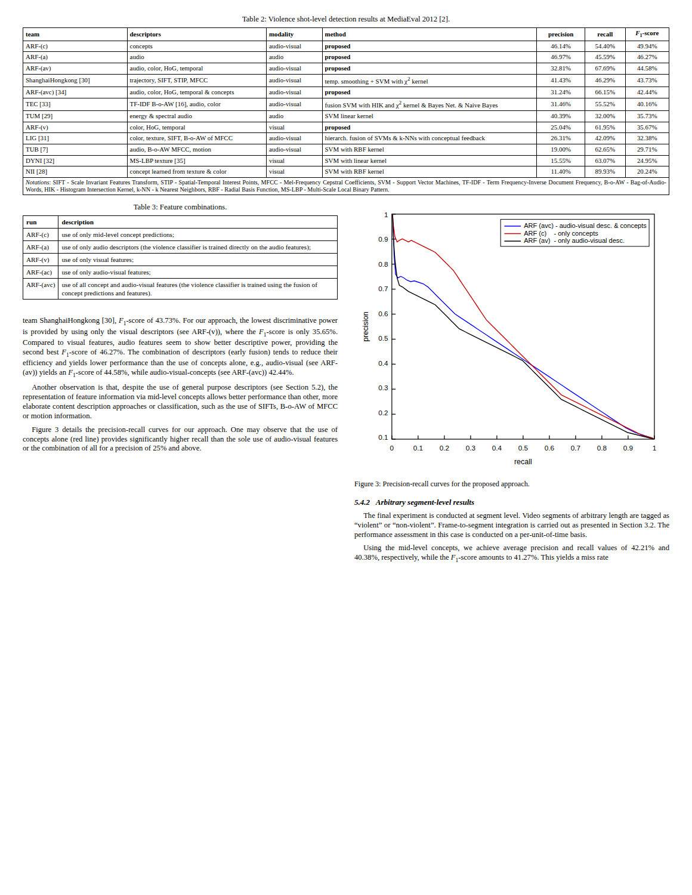Table 2: Violence shot-level detection results at MediaEval 2012 [2].
| team | descriptors | modality | method | precision | recall | F 1 -score |
| --- | --- | --- | --- | --- | --- | --- |
| ARF-(c) | concepts | audio-visual | proposed | 46.14% | 54.40% | 49.94% |
| ARF-(a) | audio | audio | proposed | 46.97% | 45.59% | 46.27% |
| ARF-(av) | audio, color, HoG, temporal | audio-visual | proposed | 32.81% | 67.69% | 44.58% |
| ShanghaiHongkong [30] | trajectory, SIFT, STIP, MFCC | audio-visual | temp. smoothing + SVM with χ 2 kernel | 41.43% | 46.29% | 43.73% |
| ARF-(avc) [34] | audio, color, HoG, temporal & concepts | audio-visual | proposed | 31.24% | 66.15% | 42.44% |
| TEC [33] | TF-IDF B-o-AW [16], audio, color | audio-visual | fusion SVM with HIK and χ 2 kernel & Bayes Net. & Naive Bayes | 31.46% | 55.52% | 40.16% |
| TUM [29] | energy & spectral audio | audio | SVM linear kernel | 40.39% | 32.00% | 35.73% |
| ARF-(v) | color, HoG, temporal | visual | proposed | 25.04% | 61.95% | 35.67% |
| LIG [31] | color, texture, SIFT, B-o-AW of MFCC | audio-visual | hierarch. fusion of SVMs & k-NNs with conceptual feedback | 26.31% | 42.09% | 32.38% |
| TUB [7] | audio, B-o-AW MFCC, motion | audio-visual | SVM with RBF kernel | 19.00% | 62.65% | 29.71% |
| DYNI [32] | MS-LBP texture [35] | visual | SVM with linear kernel | 15.55% | 63.07% | 24.95% |
| NII [28] | concept learned from texture & color | visual | SVM with RBF kernel | 11.40% | 89.93% | 20.24% |
| Notations : SIFT - Scale Invariant Features Transform, STIP - Spatial-Temporal Interest Points, MFCC - Mel-Frequency Cepstral Coefficients, SVM - Support Vector Machines, TF-IDF - Term Frequency-Inverse Document Frequency, B-o-AW - Bag-of-Audio-Words, HIK - Histogram Intersection Kernel, k-NN - k Nearest Neighbors, RBF - Radial Basis Function, MS-LBP - Multi-Scale Local Binary Pattern. |
Table 3: Feature combinations.
| run | description |
| --- | --- |
| ARF-(c) | use of only mid-level concept predictions; |
| ARF-(a) | use of only audio descriptors (the violence classifier is trained directly on the audio features); |
| ARF-(v) | use of only visual features; |
| ARF-(ac) | use of only audio-visual features; |
| ARF-(avc) | use of all concept and audio-visual features (the violence classifier is trained using the fusion of concept predictions and features). |
team ShanghaiHongkong [30], F1-score of 43.73%. For our approach, the lowest discriminative power is provided by using only the visual descriptors (see ARF-(v)), where the F1-score is only 35.65%. Compared to visual features, audio features seem to show better descriptive power, providing the second best F1-score of 46.27%. The combination of descriptors (early fusion) tends to reduce their efficiency and yields lower performance than the use of concepts alone, e.g., audio-visual (see ARF-(av)) yields an F1-score of 44.58%, while audio-visual-concepts (see ARF-(avc)) 42.44%.
Another observation is that, despite the use of general purpose descriptors (see Section 5.2), the representation of feature information via mid-level concepts allows better performance than other, more elaborate content description approaches or classification, such as the use of SIFTs, B-o-AW of MFCC or motion information.
Figure 3 details the precision-recall curves for our approach. One may observe that the use of concepts alone (red line) provides significantly higher recall than the sole use of audio-visual features or the combination of all for a precision of 25% and above.
1 0.9 0.8 0.7 0.6 0.5 0.4 0.3 0.2 0.1 0 0.1 0.2 0.3 0.4 0.5 0.6 0.7 0.8 0.9 1 recall precision ARF (avc) - audio-visual desc. & concepts ARF (c) - only concepts ARF (av) - only audio-visual desc.
Figure 3: Precision-recall curves for the proposed approach.
5.4.2 Arbitrary segment-level results
The final experiment is conducted at segment level. Video segments of arbitrary length are tagged as “violent” or “non-violent”. Frame-to-segment integration is carried out as presented in Section 3.2. The performance assessment in this case is conducted on a per-unit-of-time basis.
Using the mid-level concepts, we achieve average precision and recall values of 42.21% and 40.38%, respectively, while the F1-score amounts to 41.27%. This yields a miss rate